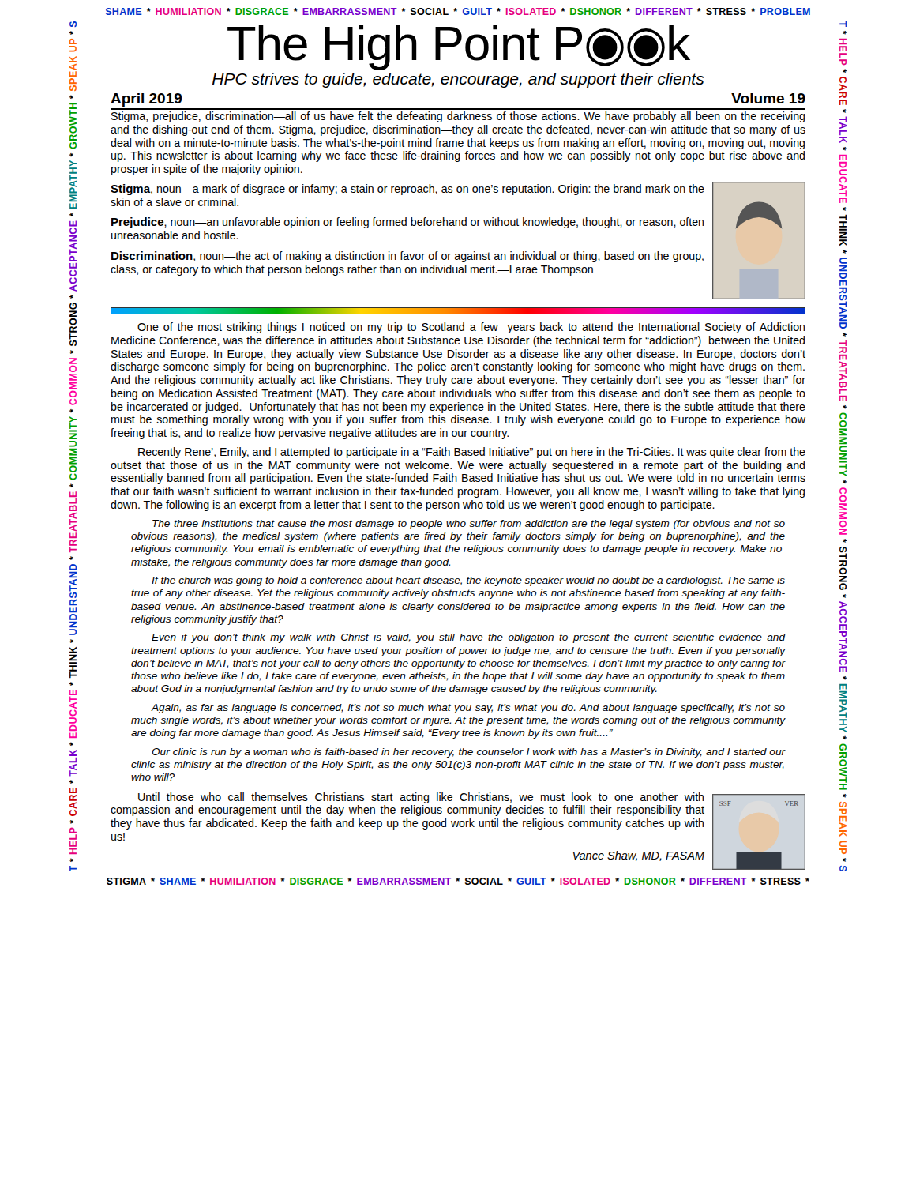SHAME * HUMILIATION * DISGRACE * EMBARRASSMENT * SOCIAL * GUILT * ISOLATED * DSHONOR * DIFFERENT * STRESS * PROBLEM
SUPPORT * HELP * CARE * TALK * EDUCATE * THINK * UNDERSTAND * TREATABLE * COMMUNITY * COMMON * STRONG * ACCEPTANCE * EMPATHY * GROWTH * SPEAK UP * SUPPORT
SUPPORT * HELP * CARE * TALK * EDUCATE * THINK * UNDERSTAND * TREATABLE * COMMUNITY * COMMON * STRONG * ACCEPTANCE * EMPATHY * GROWTH * SPEAK UP * SUPPORT
The High Point P◉◉k
HPC strives to guide, educate, encourage, and support their clients
April 2019 Volume 19
Stigma, prejudice, discrimination—all of us have felt the defeating darkness of those actions. We have probably all been on the receiving and the dishing-out end of them. Stigma, prejudice, discrimination—they all create the defeated, never-can-win attitude that so many of us deal with on a minute-to-minute basis. The what’s-the-point mind frame that keeps us from making an effort, moving on, moving out, moving up. This newsletter is about learning why we face these life-draining forces and how we can possibly not only cope but rise above and prosper in spite of the majority opinion.
Stigma, noun—a mark of disgrace or infamy; a stain or reproach, as on one’s reputation. Origin: the brand mark on the skin of a slave or criminal.
Prejudice, noun—an unfavorable opinion or feeling formed beforehand or without knowledge, thought, or reason, often unreasonable and hostile.
Discrimination, noun—the act of making a distinction in favor of or against an individual or thing, based on the group, class, or category to which that person belongs rather than on individual merit.—Larae Thompson
One of the most striking things I noticed on my trip to Scotland a few years back to attend the International Society of Addiction Medicine Conference, was the difference in attitudes about Substance Use Disorder (the technical term for “addiction”) between the United States and Europe. In Europe, they actually view Substance Use Disorder as a disease like any other disease. In Europe, doctors don’t discharge someone simply for being on buprenorphine. The police aren’t constantly looking for someone who might have drugs on them. And the religious community actually act like Christians. They truly care about everyone. They certainly don’t see you as “lesser than” for being on Medication Assisted Treatment (MAT). They care about individuals who suffer from this disease and don’t see them as people to be incarcerated or judged. Unfortunately that has not been my experience in the United States. Here, there is the subtle attitude that there must be something morally wrong with you if you suffer from this disease. I truly wish everyone could go to Europe to experience how freeing that is, and to realize how pervasive negative attitudes are in our country.
Recently Rene’, Emily, and I attempted to participate in a “Faith Based Initiative” put on here in the Tri-Cities. It was quite clear from the outset that those of us in the MAT community were not welcome. We were actually sequestered in a remote part of the building and essentially banned from all participation. Even the state-funded Faith Based Initiative has shut us out. We were told in no uncertain terms that our faith wasn’t sufficient to warrant inclusion in their tax-funded program. However, you all know me, I wasn’t willing to take that lying down. The following is an excerpt from a letter that I sent to the person who told us we weren’t good enough to participate.
The three institutions that cause the most damage to people who suffer from addiction are the legal system (for obvious and not so obvious reasons), the medical system (where patients are fired by their family doctors simply for being on buprenorphine), and the religious community. Your email is emblematic of everything that the religious community does to damage people in recovery. Make no mistake, the religious community does far more damage than good.
If the church was going to hold a conference about heart disease, the keynote speaker would no doubt be a cardiologist. The same is true of any other disease. Yet the religious community actively obstructs anyone who is not abstinence based from speaking at any faith-based venue. An abstinence-based treatment alone is clearly considered to be malpractice among experts in the field. How can the religious community justify that?
Even if you don’t think my walk with Christ is valid, you still have the obligation to present the current scientific evidence and treatment options to your audience. You have used your position of power to judge me, and to censure the truth. Even if you personally don’t believe in MAT, that’s not your call to deny others the opportunity to choose for themselves. I don’t limit my practice to only caring for those who believe like I do, I take care of everyone, even atheists, in the hope that I will some day have an opportunity to speak to them about God in a nonjudgmental fashion and try to undo some of the damage caused by the religious community.
Again, as far as language is concerned, it’s not so much what you say, it’s what you do. And about language specifically, it’s not so much single words, it’s about whether your words comfort or injure. At the present time, the words coming out of the religious community are doing far more damage than good. As Jesus Himself said, “Every tree is known by its own fruit....”
Our clinic is run by a woman who is faith-based in her recovery, the counselor I work with has a Master’s in Divinity, and I started our clinic as ministry at the direction of the Holy Spirit, as the only 501(c)3 non-profit MAT clinic in the state of TN. If we don’t pass muster, who will?
Until those who call themselves Christians start acting like Christians, we must look to one another with compassion and encouragement until the day when the religious community decides to fulfill their responsibility that they have thus far abdicated. Keep the faith and keep up the good work until the religious community catches up with us!
Vance Shaw, MD, FASAM
STIGMA * SHAME * HUMILIATION * DISGRACE * EMBARRASSMENT * SOCIAL * GUILT * ISOLATED * DSHONOR * DIFFERENT * STRESS *